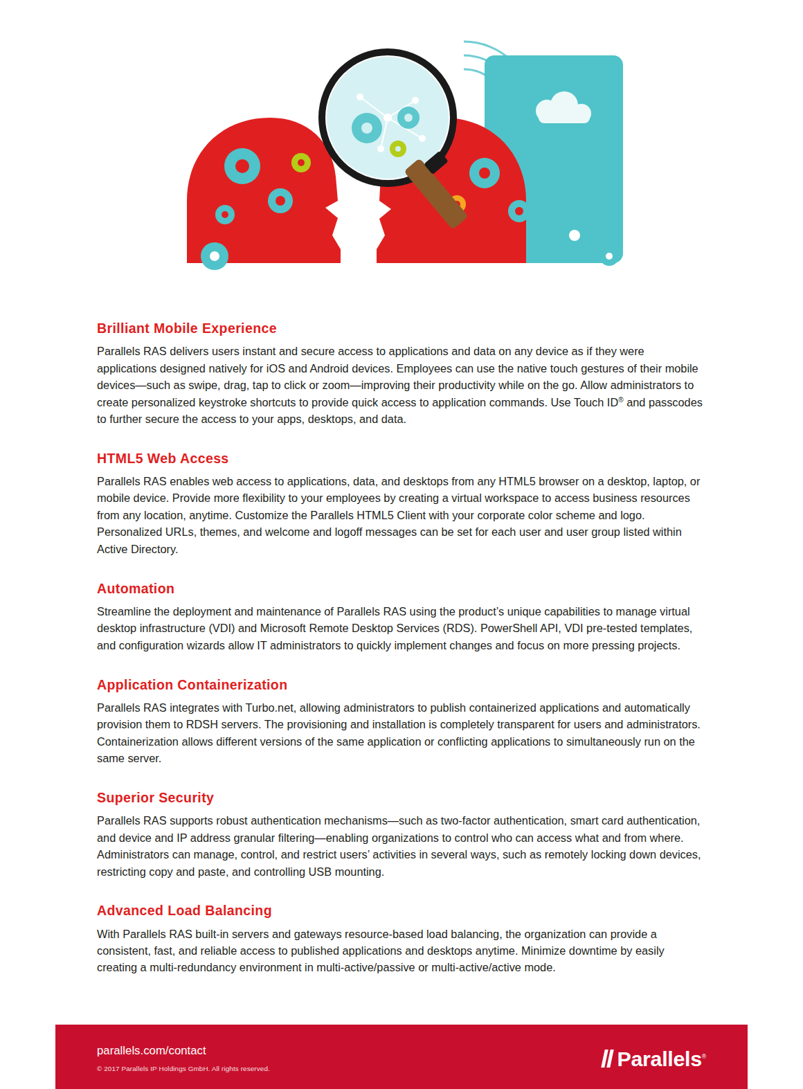Brilliant Mobile Experience
Parallels RAS delivers users instant and secure access to applications and data on any device as if they were applications designed natively for iOS and Android devices. Employees can use the native touch gestures of their mobile devices—such as swipe, drag, tap to click or zoom—improving their productivity while on the go. Allow administrators to create personalized keystroke shortcuts to provide quick access to application commands. Use Touch ID® and passcodes to further secure the access to your apps, desktops, and data.
HTML5 Web Access
Parallels RAS enables web access to applications, data, and desktops from any HTML5 browser on a desktop, laptop, or mobile device. Provide more flexibility to your employees by creating a virtual workspace to access business resources from any location, anytime. Customize the Parallels HTML5 Client with your corporate color scheme and logo. Personalized URLs, themes, and welcome and logoff messages can be set for each user and user group listed within Active Directory.
Automation
Streamline the deployment and maintenance of Parallels RAS using the product’s unique capabilities to manage virtual desktop infrastructure (VDI) and Microsoft Remote Desktop Services (RDS). PowerShell API, VDI pre-tested templates, and configuration wizards allow IT administrators to quickly implement changes and focus on more pressing projects.
Application Containerization
Parallels RAS integrates with Turbo.net, allowing administrators to publish containerized applications and automatically provision them to RDSH servers. The provisioning and installation is completely transparent for users and administrators. Containerization allows different versions of the same application or conflicting applications to simultaneously run on the same server.
Superior Security
Parallels RAS supports robust authentication mechanisms—such as two-factor authentication, smart card authentication, and device and IP address granular filtering—enabling organizations to control who can access what and from where. Administrators can manage, control, and restrict users’ activities in several ways, such as remotely locking down devices, restricting copy and paste, and controlling USB mounting.
Advanced Load Balancing
With Parallels RAS built-in servers and gateways resource-based load balancing, the organization can provide a consistent, fast, and reliable access to published applications and desktops anytime. Minimize downtime by easily creating a multi-redundancy environment in multi-active/passive or multi-active/active mode.
parallels.com/contact
© 2017 Parallels IP Holdings GmbH. All rights reserved.
Parallels®